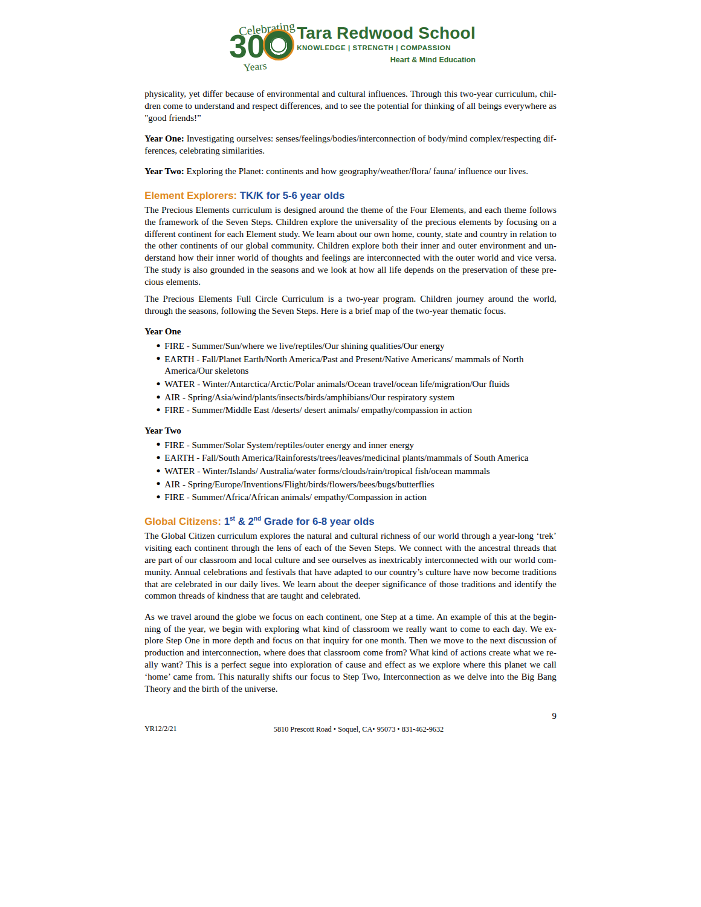Celebrating 30 Years
Tara Redwood School
KNOWLEDGE | STRENGTH | COMPASSION
Heart & Mind Education
physicality, yet differ because of environmental and cultural influences. Through this two-year curriculum, children come to understand and respect differences, and to see the potential for thinking of all beings everywhere as "good friends!”
Year One: Investigating ourselves: senses/feelings/bodies/interconnection of body/mind complex/respecting differences, celebrating similarities.
Year Two: Exploring the Planet: continents and how geography/weather/flora/ fauna/ influence our lives.
Element Explorers: TK/K for 5-6 year olds
The Precious Elements curriculum is designed around the theme of the Four Elements, and each theme follows the framework of the Seven Steps. Children explore the universality of the precious elements by focusing on a different continent for each Element study. We learn about our own home, county, state and country in relation to the other continents of our global community. Children explore both their inner and outer environment and understand how their inner world of thoughts and feelings are interconnected with the outer world and vice versa. The study is also grounded in the seasons and we look at how all life depends on the preservation of these precious elements.
The Precious Elements Full Circle Curriculum is a two-year program. Children journey around the world, through the seasons, following the Seven Steps. Here is a brief map of the two-year thematic focus.
Year One
FIRE - Summer/Sun/where we live/reptiles/Our shining qualities/Our energy
EARTH - Fall/Planet Earth/North America/Past and Present/Native Americans/ mammals of North America/Our skeletons
WATER - Winter/Antarctica/Arctic/Polar animals/Ocean travel/ocean life/migration/Our fluids
AIR - Spring/Asia/wind/plants/insects/birds/amphibians/Our respiratory system
FIRE - Summer/Middle East /deserts/ desert animals/ empathy/compassion in action
Year Two
FIRE - Summer/Solar System/reptiles/outer energy and inner energy
EARTH - Fall/South America/Rainforests/trees/leaves/medicinal plants/mammals of South America
WATER - Winter/Islands/ Australia/water forms/clouds/rain/tropical fish/ocean mammals
AIR - Spring/Europe/Inventions/Flight/birds/flowers/bees/bugs/butterflies
FIRE - Summer/Africa/African animals/ empathy/Compassion in action
Global Citizens: 1st & 2nd Grade for 6-8 year olds
The Global Citizen curriculum explores the natural and cultural richness of our world through a year-long ‘trek’ visiting each continent through the lens of each of the Seven Steps. We connect with the ancestral threads that are part of our classroom and local culture and see ourselves as inextricably interconnected with our world community. Annual celebrations and festivals that have adapted to our country’s culture have now become traditions that are celebrated in our daily lives. We learn about the deeper significance of those traditions and identify the common threads of kindness that are taught and celebrated.
As we travel around the globe we focus on each continent, one Step at a time. An example of this at the beginning of the year, we begin with exploring what kind of classroom we really want to come to each day. We explore Step One in more depth and focus on that inquiry for one month. Then we move to the next discussion of production and interconnection, where does that classroom come from? What kind of actions create what we really want? This is a perfect segue into exploration of cause and effect as we explore where this planet we call ‘home’ came from. This naturally shifts our focus to Step Two, Interconnection as we delve into the Big Bang Theory and the birth of the universe.
9
YR12/2/21
5810 Prescott Road • Soquel, CA• 95073 • 831-462-9632